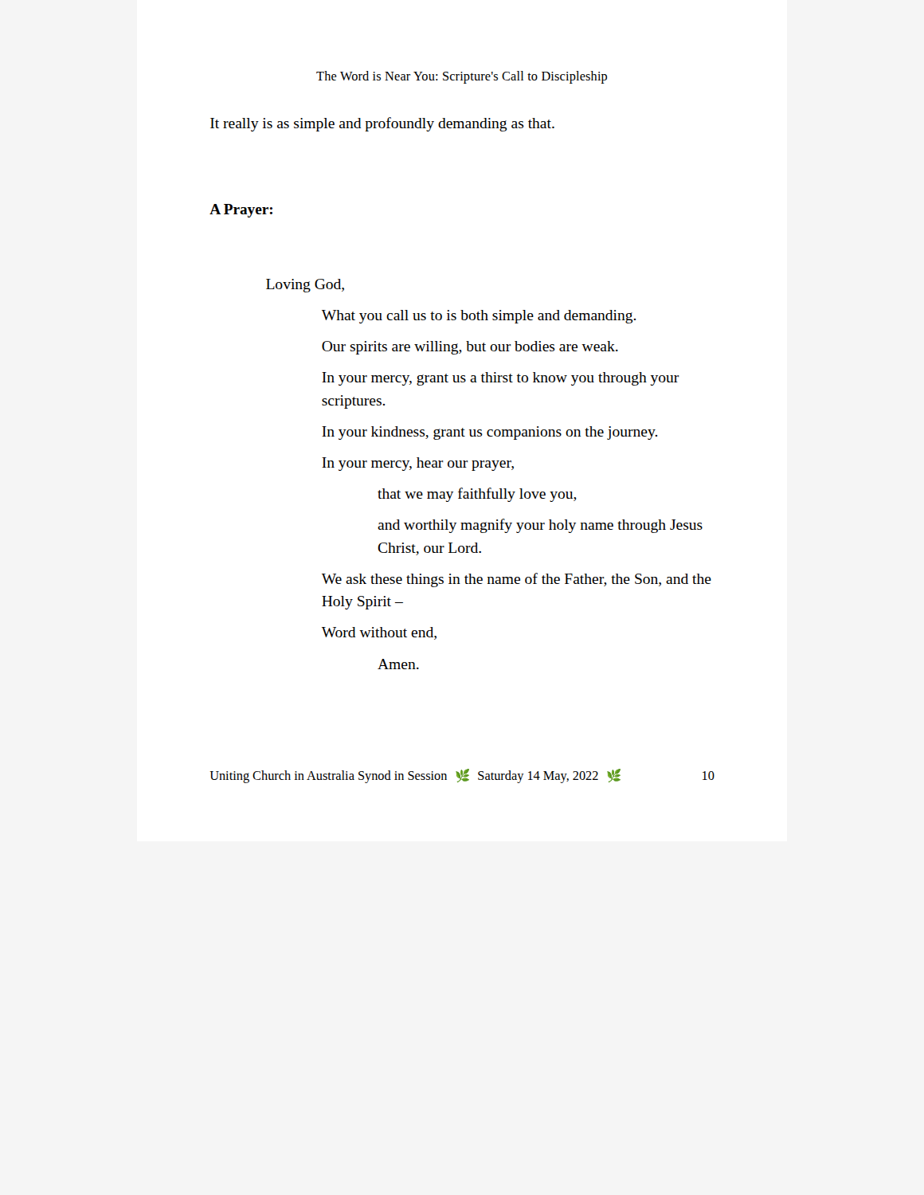The Word is Near You: Scripture's Call to Discipleship
It really is as simple and profoundly demanding as that.
A Prayer:
Loving God,
What you call us to is both simple and demanding.
Our spirits are willing, but our bodies are weak.
In your mercy, grant us a thirst to know you through your scriptures.
In your kindness, grant us companions on the journey.
In your mercy, hear our prayer,
that we may faithfully love you,
and worthily magnify your holy name through Jesus Christ, our Lord.
We ask these things in the name of the Father, the Son, and the Holy Spirit –
Word without end,
Amen.
Uniting Church in Australia Synod in Session 🌿 Saturday 14 May, 2022 🌿 10